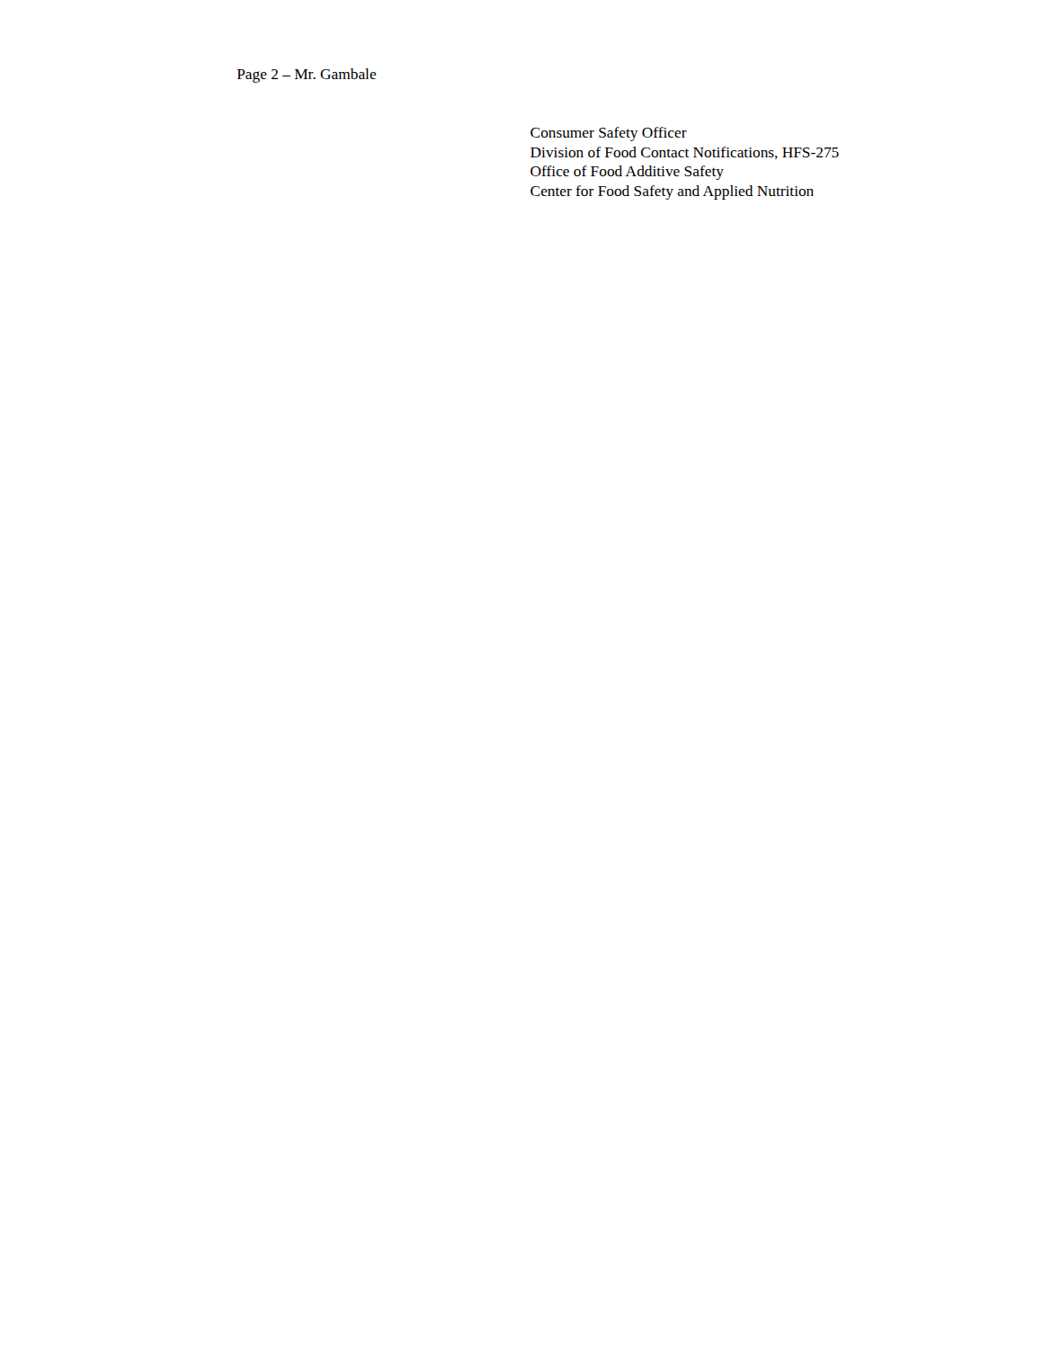Page 2 – Mr. Gambale
Consumer Safety Officer
Division of Food Contact Notifications, HFS-275
Office of Food Additive Safety
Center for Food Safety and Applied Nutrition